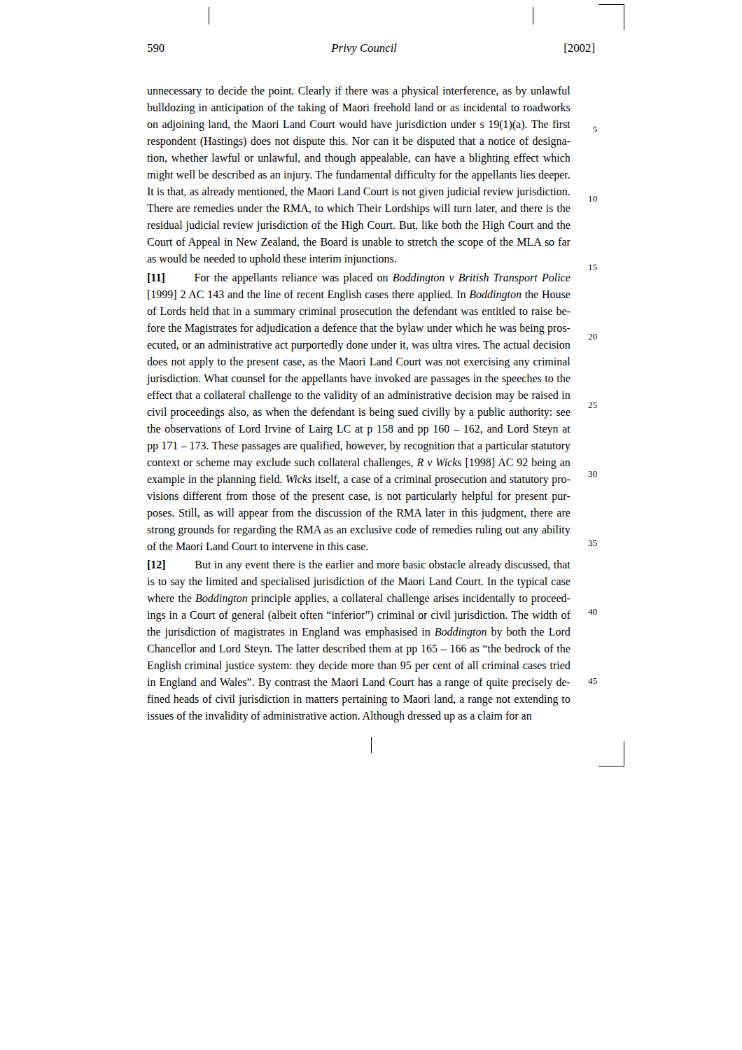590 Privy Council [2002]
5 10 15 20 25 30 35 40 45
unnecessary to decide the point. Clearly if there was a physical interference, as by unlawful bulldozing in anticipation of the taking of Maori freehold land or as incidental to roadworks on adjoining land, the Maori Land Court would have jurisdiction under s 19(1)(a). The first respondent (Hastings) does not dispute this. Nor can it be disputed that a notice of designation, whether lawful or unlawful, and though appealable, can have a blighting effect which might well be described as an injury. The fundamental difficulty for the appellants lies deeper. It is that, as already mentioned, the Maori Land Court is not given judicial review jurisdiction. There are remedies under the RMA, to which Their Lordships will turn later, and there is the residual judicial review jurisdiction of the High Court. But, like both the High Court and the Court of Appeal in New Zealand, the Board is unable to stretch the scope of the MLA so far as would be needed to uphold these interim injunctions.
[11] For the appellants reliance was placed on Boddington v British Transport Police [1999] 2 AC 143 and the line of recent English cases there applied. In Boddington the House of Lords held that in a summary criminal prosecution the defendant was entitled to raise before the Magistrates for adjudication a defence that the bylaw under which he was being prosecuted, or an administrative act purportedly done under it, was ultra vires. The actual decision does not apply to the present case, as the Maori Land Court was not exercising any criminal jurisdiction. What counsel for the appellants have invoked are passages in the speeches to the effect that a collateral challenge to the validity of an administrative decision may be raised in civil proceedings also, as when the defendant is being sued civilly by a public authority: see the observations of Lord Irvine of Lairg LC at p 158 and pp 160 – 162, and Lord Steyn at pp 171 – 173. These passages are qualified, however, by recognition that a particular statutory context or scheme may exclude such collateral challenges, R v Wicks [1998] AC 92 being an example in the planning field. Wicks itself, a case of a criminal prosecution and statutory provisions different from those of the present case, is not particularly helpful for present purposes. Still, as will appear from the discussion of the RMA later in this judgment, there are strong grounds for regarding the RMA as an exclusive code of remedies ruling out any ability of the Maori Land Court to intervene in this case.
[12] But in any event there is the earlier and more basic obstacle already discussed, that is to say the limited and specialised jurisdiction of the Maori Land Court. In the typical case where the Boddington principle applies, a collateral challenge arises incidentally to proceedings in a Court of general (albeit often “inferior”) criminal or civil jurisdiction. The width of the jurisdiction of magistrates in England was emphasised in Boddington by both the Lord Chancellor and Lord Steyn. The latter described them at pp 165 – 166 as “the bedrock of the English criminal justice system: they decide more than 95 per cent of all criminal cases tried in England and Wales”. By contrast the Maori Land Court has a range of quite precisely defined heads of civil jurisdiction in matters pertaining to Maori land, a range not extending to issues of the invalidity of administrative action. Although dressed up as a claim for an